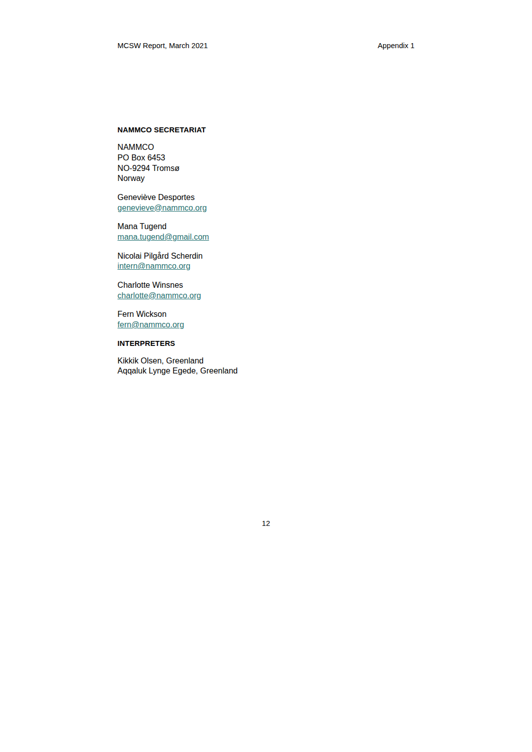MCSW Report, March 2021
Appendix 1
NAMMCO SECRETARIAT
NAMMCO
PO Box 6453
NO-9294 Tromsø
Norway
Geneviève Desportes
genevieve@nammco.org
Mana Tugend
mana.tugend@gmail.com
Nicolai Pilgård Scherdin
intern@nammco.org
Charlotte Winsnes
charlotte@nammco.org
Fern Wickson
fern@nammco.org
INTERPRETERS
Kikkik Olsen, Greenland
Aqqaluk Lynge Egede, Greenland
12